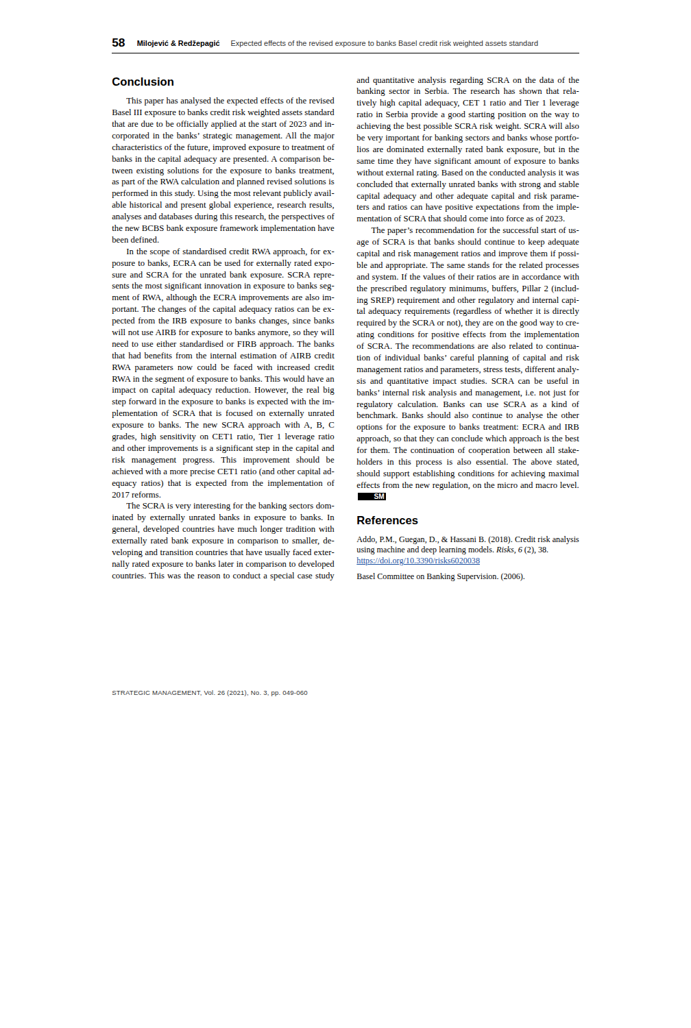58
Milojević & Redžepagić Expected effects of the revised exposure to banks Basel credit risk weighted assets standard
Conclusion
This paper has analysed the expected effects of the revised Basel III exposure to banks credit risk weighted assets standard that are due to be officially applied at the start of 2023 and incorporated in the banks’ strategic management. All the major characteristics of the future, improved exposure to treatment of banks in the capital adequacy are presented. A comparison between existing solutions for the exposure to banks treatment, as part of the RWA calculation and planned revised solutions is performed in this study. Using the most relevant publicly available historical and present global experience, research results, analyses and databases during this research, the perspectives of the new BCBS bank exposure framework implementation have been defined.
In the scope of standardised credit RWA approach, for exposure to banks, ECRA can be used for externally rated exposure and SCRA for the unrated bank exposure. SCRA represents the most significant innovation in exposure to banks segment of RWA, although the ECRA improvements are also important. The changes of the capital adequacy ratios can be expected from the IRB exposure to banks changes, since banks will not use AIRB for exposure to banks anymore, so they will need to use either standardised or FIRB approach. The banks that had benefits from the internal estimation of AIRB credit RWA parameters now could be faced with increased credit RWA in the segment of exposure to banks. This would have an impact on capital adequacy reduction. However, the real big step forward in the exposure to banks is expected with the implementation of SCRA that is focused on externally unrated exposure to banks. The new SCRA approach with A, B, C grades, high sensitivity on CET1 ratio, Tier 1 leverage ratio and other improvements is a significant step in the capital and risk management progress. This improvement should be achieved with a more precise CET1 ratio (and other capital adequacy ratios) that is expected from the implementation of 2017 reforms.
The SCRA is very interesting for the banking sectors dominated by externally unrated banks in exposure to banks. In general, developed countries have much longer tradition with externally rated bank exposure in comparison to smaller, developing and transition countries that have usually faced externally rated exposure to banks later in comparison to developed countries. This was the reason to conduct a special case study and quantitative analysis regarding SCRA on the data of the banking sector in Serbia. The research has shown that relatively high capital adequacy, CET 1 ratio and Tier 1 leverage ratio in Serbia provide a good starting position on the way to achieving the best possible SCRA risk weight. SCRA will also be very important for banking sectors and banks whose portfolios are dominated externally rated bank exposure, but in the same time they have significant amount of exposure to banks without external rating. Based on the conducted analysis it was concluded that externally unrated banks with strong and stable capital adequacy and other adequate capital and risk parameters and ratios can have positive expectations from the implementation of SCRA that should come into force as of 2023.
The paper’s recommendation for the successful start of usage of SCRA is that banks should continue to keep adequate capital and risk management ratios and improve them if possible and appropriate. The same stands for the related processes and system. If the values of their ratios are in accordance with the prescribed regulatory minimums, buffers, Pillar 2 (including SREP) requirement and other regulatory and internal capital adequacy requirements (regardless of whether it is directly required by the SCRA or not), they are on the good way to creating conditions for positive effects from the implementation of SCRA. The recommendations are also related to continuation of individual banks’ careful planning of capital and risk management ratios and parameters, stress tests, different analysis and quantitative impact studies. SCRA can be useful in banks’ internal risk analysis and management, i.e. not just for regulatory calculation. Banks can use SCRA as a kind of benchmark. Banks should also continue to analyse the other options for the exposure to banks treatment: ECRA and IRB approach, so that they can conclude which approach is the best for them. The continuation of cooperation between all stakeholders in this process is also essential. The above stated, should support establishing conditions for achieving maximal effects from the new regulation, on the micro and macro level.SM
References
Addo, P.M., Guegan, D., & Hassani B. (2018). Credit risk analysis using machine and deep learning models. Risks, 6 (2), 38.
https://doi.org/10.3390/risks6020038
Basel Committee on Banking Supervision. (2006).
STRATEGIC MANAGEMENT, Vol. 26 (2021), No. 3, pp. 049-060